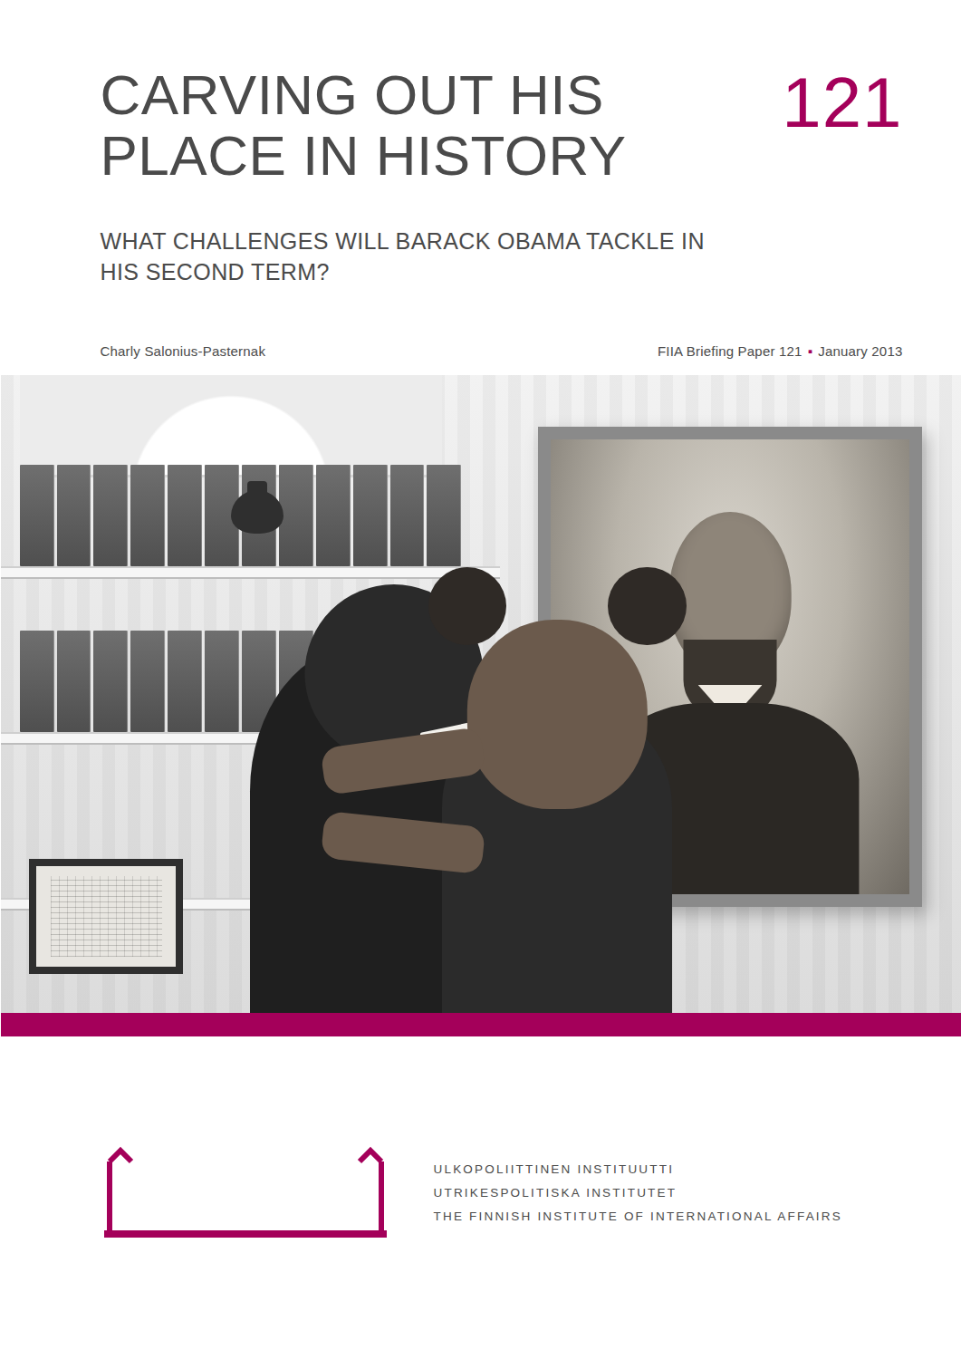Carving out his place in history
121
What challenges will Barack Obama tackle in his second term?
Charly Salonius-Pasternak FIIA Briefing Paper 121▪January 2013
Ulkopoliittinen instituutti
Utrikespolitiska institutet
The Finnish Institute of International Affairs